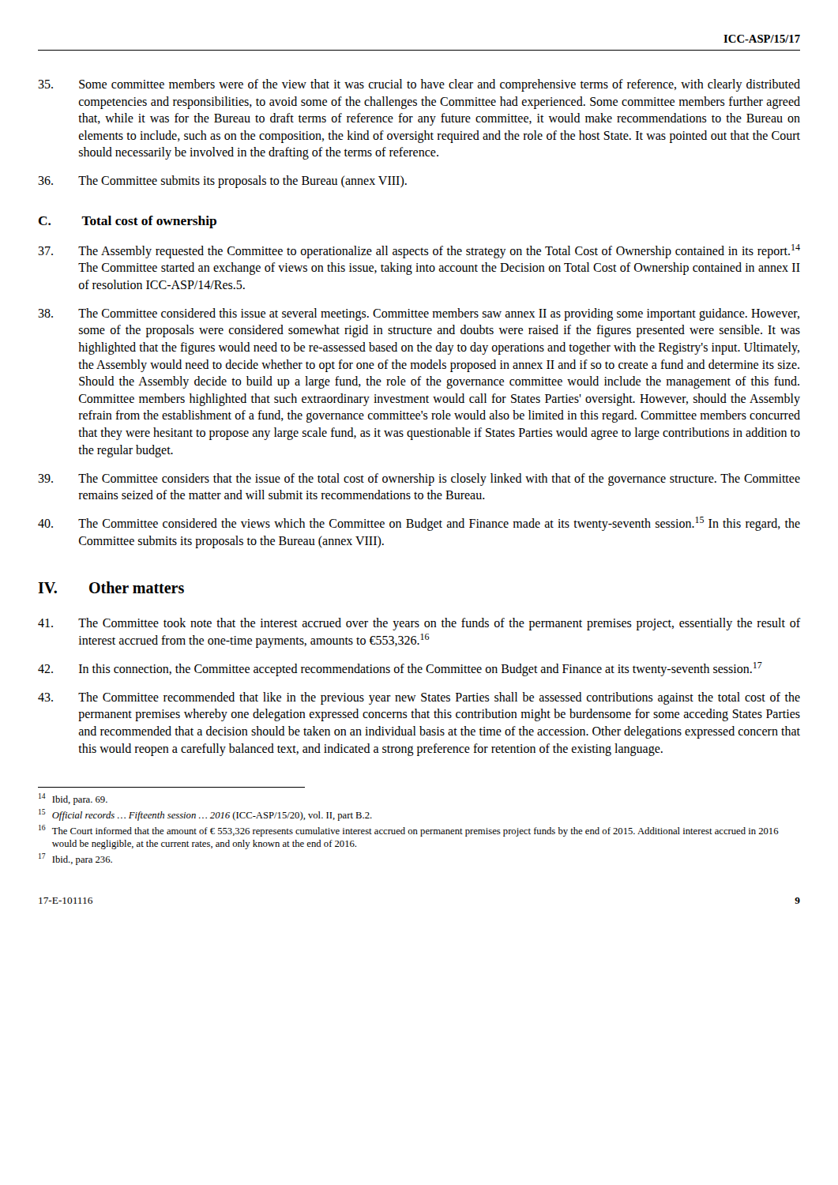ICC-ASP/15/17
35. Some committee members were of the view that it was crucial to have clear and comprehensive terms of reference, with clearly distributed competencies and responsibilities, to avoid some of the challenges the Committee had experienced. Some committee members further agreed that, while it was for the Bureau to draft terms of reference for any future committee, it would make recommendations to the Bureau on elements to include, such as on the composition, the kind of oversight required and the role of the host State. It was pointed out that the Court should necessarily be involved in the drafting of the terms of reference.
36. The Committee submits its proposals to the Bureau (annex VIII).
C. Total cost of ownership
37. The Assembly requested the Committee to operationalize all aspects of the strategy on the Total Cost of Ownership contained in its report.14 The Committee started an exchange of views on this issue, taking into account the Decision on Total Cost of Ownership contained in annex II of resolution ICC-ASP/14/Res.5.
38. The Committee considered this issue at several meetings. Committee members saw annex II as providing some important guidance. However, some of the proposals were considered somewhat rigid in structure and doubts were raised if the figures presented were sensible. It was highlighted that the figures would need to be re-assessed based on the day to day operations and together with the Registry's input. Ultimately, the Assembly would need to decide whether to opt for one of the models proposed in annex II and if so to create a fund and determine its size. Should the Assembly decide to build up a large fund, the role of the governance committee would include the management of this fund. Committee members highlighted that such extraordinary investment would call for States Parties' oversight. However, should the Assembly refrain from the establishment of a fund, the governance committee's role would also be limited in this regard. Committee members concurred that they were hesitant to propose any large scale fund, as it was questionable if States Parties would agree to large contributions in addition to the regular budget.
39. The Committee considers that the issue of the total cost of ownership is closely linked with that of the governance structure. The Committee remains seized of the matter and will submit its recommendations to the Bureau.
40. The Committee considered the views which the Committee on Budget and Finance made at its twenty-seventh session.15 In this regard, the Committee submits its proposals to the Bureau (annex VIII).
IV. Other matters
41. The Committee took note that the interest accrued over the years on the funds of the permanent premises project, essentially the result of interest accrued from the one-time payments, amounts to €553,326.16
42. In this connection, the Committee accepted recommendations of the Committee on Budget and Finance at its twenty-seventh session.17
43. The Committee recommended that like in the previous year new States Parties shall be assessed contributions against the total cost of the permanent premises whereby one delegation expressed concerns that this contribution might be burdensome for some acceding States Parties and recommended that a decision should be taken on an individual basis at the time of the accession. Other delegations expressed concern that this would reopen a carefully balanced text, and indicated a strong preference for retention of the existing language.
14 Ibid, para. 69.
15 Official records … Fifteenth session … 2016 (ICC-ASP/15/20), vol. II, part B.2.
16 The Court informed that the amount of € 553,326 represents cumulative interest accrued on permanent premises project funds by the end of 2015. Additional interest accrued in 2016 would be negligible, at the current rates, and only known at the end of 2016.
17 Ibid., para 236.
17-E-101116
9